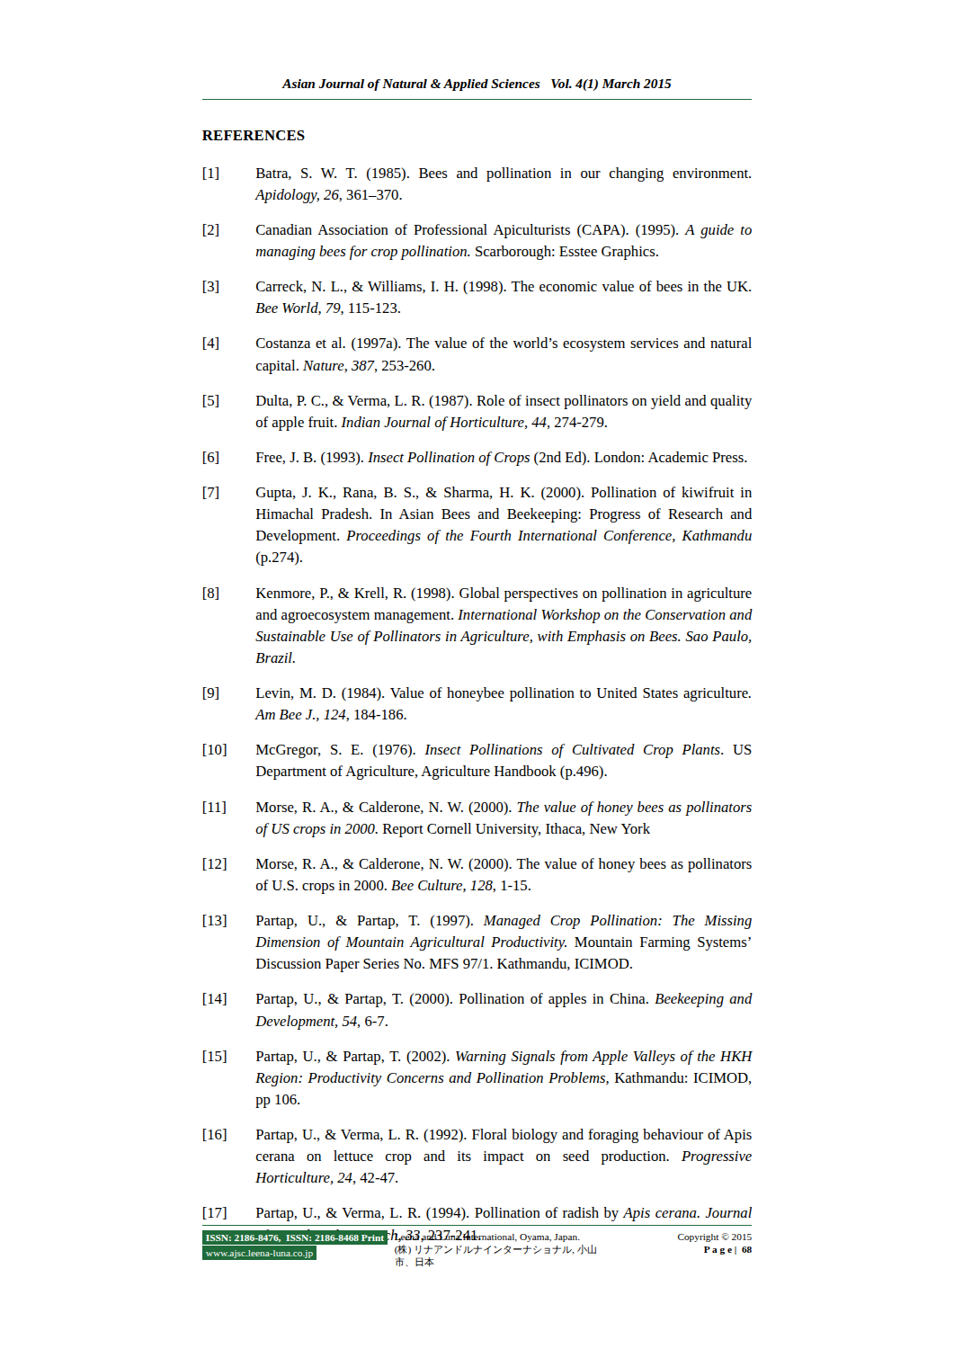Asian Journal of Natural & Applied Sciences Vol. 4(1) March 2015
REFERENCES
[1] Batra, S. W. T. (1985). Bees and pollination in our changing environment. Apidology, 26, 361–370.
[2] Canadian Association of Professional Apiculturists (CAPA). (1995). A guide to managing bees for crop pollination. Scarborough: Esstee Graphics.
[3] Carreck, N. L., & Williams, I. H. (1998). The economic value of bees in the UK. Bee World, 79, 115-123.
[4] Costanza et al. (1997a). The value of the world’s ecosystem services and natural capital. Nature, 387, 253-260.
[5] Dulta, P. C., & Verma, L. R. (1987). Role of insect pollinators on yield and quality of apple fruit. Indian Journal of Horticulture, 44, 274-279.
[6] Free, J. B. (1993). Insect Pollination of Crops (2nd Ed). London: Academic Press.
[7] Gupta, J. K., Rana, B. S., & Sharma, H. K. (2000). Pollination of kiwifruit in Himachal Pradesh. In Asian Bees and Beekeeping: Progress of Research and Development. Proceedings of the Fourth International Conference, Kathmandu (p.274).
[8] Kenmore, P., & Krell, R. (1998). Global perspectives on pollination in agriculture and agroecosystem management. International Workshop on the Conservation and Sustainable Use of Pollinators in Agriculture, with Emphasis on Bees. Sao Paulo, Brazil.
[9] Levin, M. D. (1984). Value of honeybee pollination to United States agriculture. Am Bee J., 124, 184-186.
[10] McGregor, S. E. (1976). Insect Pollinations of Cultivated Crop Plants. US Department of Agriculture, Agriculture Handbook (p.496).
[11] Morse, R. A., & Calderone, N. W. (2000). The value of honey bees as pollinators of US crops in 2000. Report Cornell University, Ithaca, New York
[12] Morse, R. A., & Calderone, N. W. (2000). The value of honey bees as pollinators of U.S. crops in 2000. Bee Culture, 128, 1-15.
[13] Partap, U., & Partap, T. (1997). Managed Crop Pollination: The Missing Dimension of Mountain Agricultural Productivity. Mountain Farming Systems’ Discussion Paper Series No. MFS 97/1. Kathmandu, ICIMOD.
[14] Partap, U., & Partap, T. (2000). Pollination of apples in China. Beekeeping and Development, 54, 6-7.
[15] Partap, U., & Partap, T. (2002). Warning Signals from Apple Valleys of the HKH Region: Productivity Concerns and Pollination Problems, Kathmandu: ICIMOD, pp 106.
[16] Partap, U., & Verma, L. R. (1992). Floral biology and foraging behaviour of Apis cerana on lettuce crop and its impact on seed production. Progressive Horticulture, 24, 42-47.
[17] Partap, U., & Verma, L. R. (1994). Pollination of radish by Apis cerana. Journal of Apicultural Research, 33, 237-241.
| ISSN: 2186-8476, ISSN: 2186-8468 Print www.ajsc.leena-luna.co.jp | Leena and Luna International, Oyama, Japan. (株) リナアンドルナインターナショナル, 小山市、日本 | Copyright © 2015 P a g e / 68 |